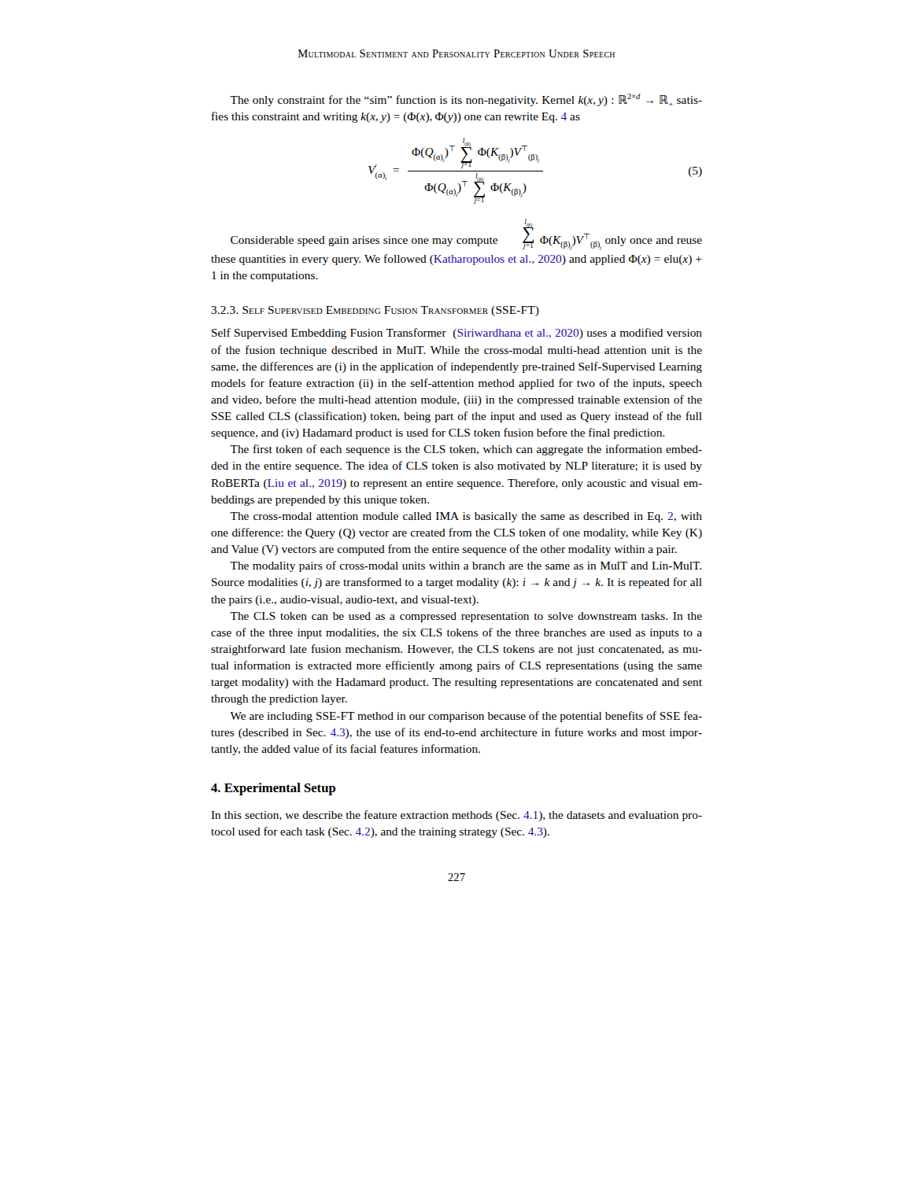Multimodal Sentiment and Personality Perception Under Speech
The only constraint for the “sim” function is its non-negativity. Kernel k(x, y) : ℝ2×d → ℝ+ satisfies this constraint and writing k(x, y) = (Φ(x), Φ(y)) one can rewrite Eq. 4 as
V ′ (α)i = Φ(Q(α)i)⊤ l(β) ∑ j=1 Φ(K(β)j)V⊤(β)j Φ(Q(α)i)⊤ l(β) ∑ j=1 Φ(K(β)j) (5)
Considerable speed gain arises since one may compute l(β) ∑ j=1 Φ(K(β)j)V⊤(β)j only once and reuse these quantities in every query. We followed (Katharopoulos et al., 2020) and applied Φ(x) = elu(x) + 1 in the computations.
3.2.3. Self Supervised Embedding Fusion Transformer (SSE-FT)
Self Supervised Embedding Fusion Transformer (Siriwardhana et al., 2020) uses a modified version of the fusion technique described in MulT. While the cross-modal multi-head attention unit is the same, the differences are (i) in the application of independently pre-trained Self-Supervised Learning models for feature extraction (ii) in the self-attention method applied for two of the inputs, speech and video, before the multi-head attention module, (iii) in the compressed trainable extension of the SSE called CLS (classification) token, being part of the input and used as Query instead of the full sequence, and (iv) Hadamard product is used for CLS token fusion before the final prediction.
The first token of each sequence is the CLS token, which can aggregate the information embedded in the entire sequence. The idea of CLS token is also motivated by NLP literature; it is used by RoBERTa (Liu et al., 2019) to represent an entire sequence. Therefore, only acoustic and visual embeddings are prepended by this unique token.
The cross-modal attention module called IMA is basically the same as described in Eq. 2, with one difference: the Query (Q) vector are created from the CLS token of one modality, while Key (K) and Value (V) vectors are computed from the entire sequence of the other modality within a pair.
The modality pairs of cross-modal units within a branch are the same as in MulT and Lin-MulT. Source modalities (i, j) are transformed to a target modality (k): i → k and j → k. It is repeated for all the pairs (i.e., audio-visual, audio-text, and visual-text).
The CLS token can be used as a compressed representation to solve downstream tasks. In the case of the three input modalities, the six CLS tokens of the three branches are used as inputs to a straightforward late fusion mechanism. However, the CLS tokens are not just concatenated, as mutual information is extracted more efficiently among pairs of CLS representations (using the same target modality) with the Hadamard product. The resulting representations are concatenated and sent through the prediction layer.
We are including SSE-FT method in our comparison because of the potential benefits of SSE features (described in Sec. 4.3), the use of its end-to-end architecture in future works and most importantly, the added value of its facial features information.
4. Experimental Setup
In this section, we describe the feature extraction methods (Sec. 4.1), the datasets and evaluation protocol used for each task (Sec. 4.2), and the training strategy (Sec. 4.3).
227